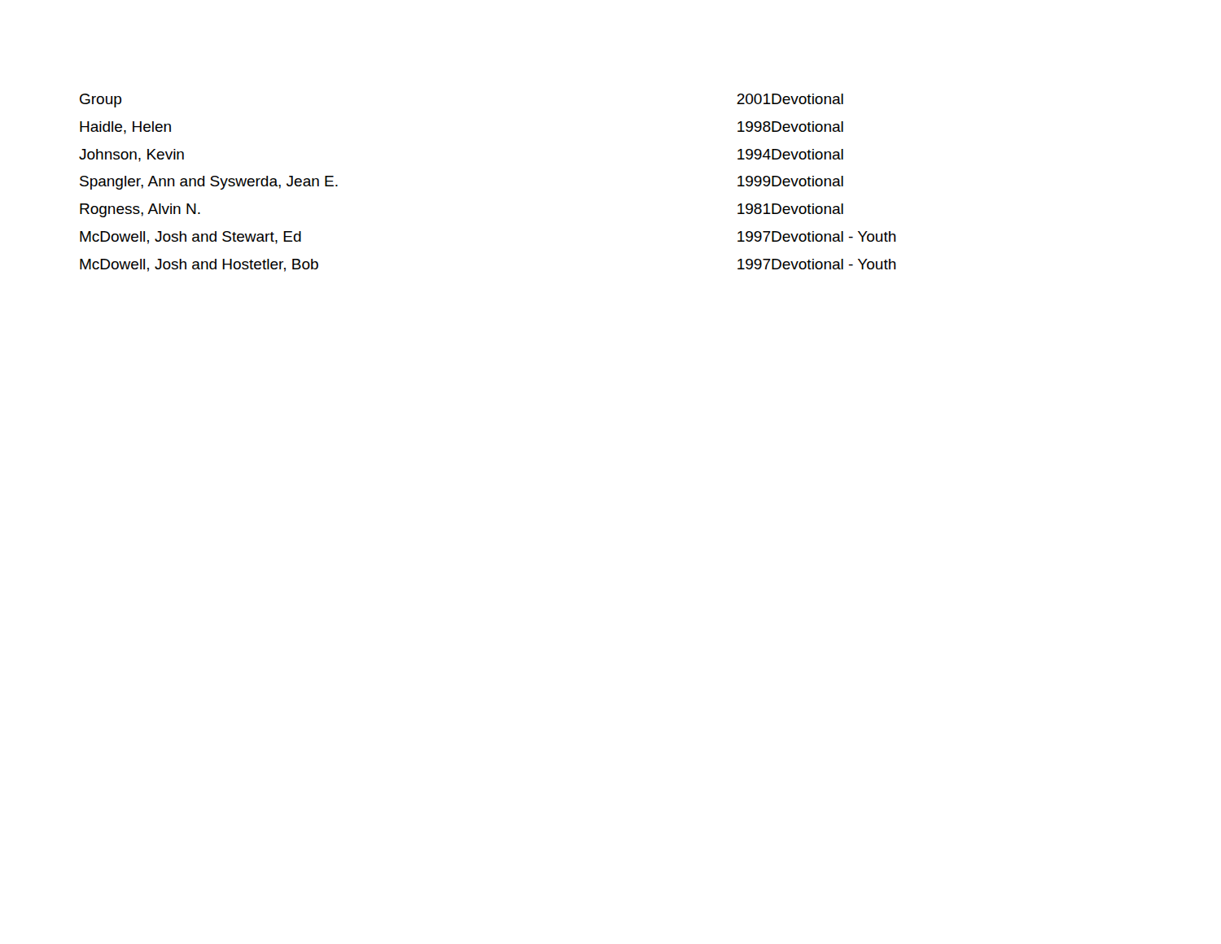| Group | 2001 | Devotional |
| Haidle, Helen | 1998 | Devotional |
| Johnson, Kevin | 1994 | Devotional |
| Spangler, Ann and Syswerda, Jean E. | 1999 | Devotional |
| Rogness, Alvin N. | 1981 | Devotional |
| McDowell, Josh and Stewart, Ed | 1997 | Devotional - Youth |
| McDowell, Josh and Hostetler, Bob | 1997 | Devotional - Youth |